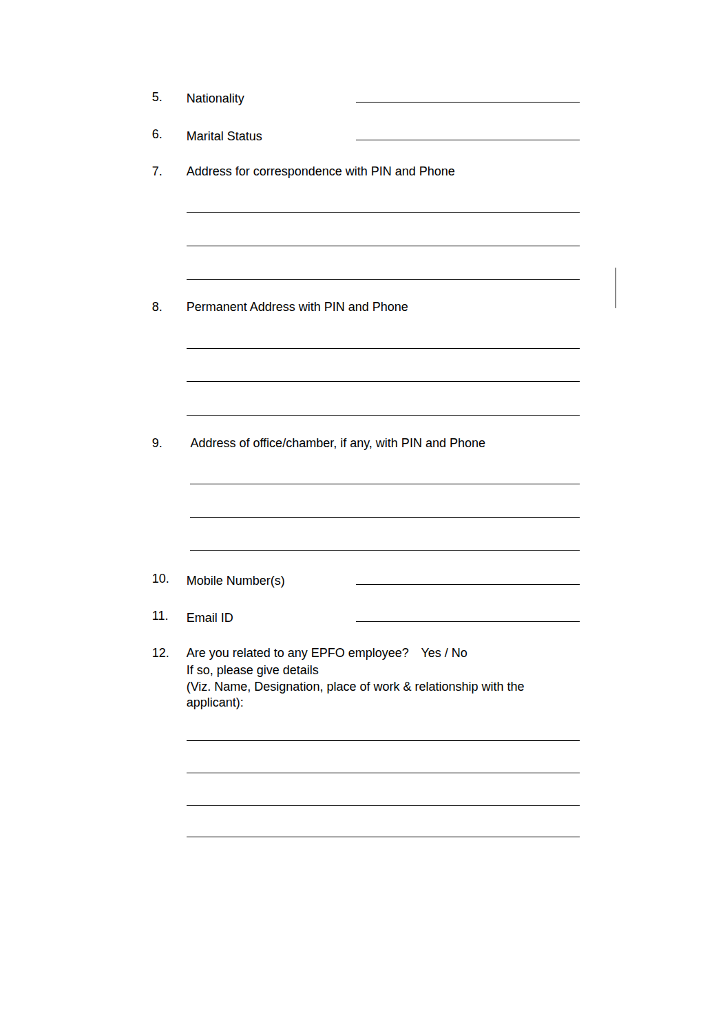5.
Nationality
6.
Marital Status
7.
Address for correspondence with PIN and Phone
8.
Permanent Address with PIN and Phone
9.
Address of office/chamber, if any, with PIN and Phone
10.
Mobile Number(s)
11.
Email ID
12.
Are you related to any EPFO employee?
Yes / No
If so, please give details
(Viz. Name, Designation, place of work & relationship with the applicant):